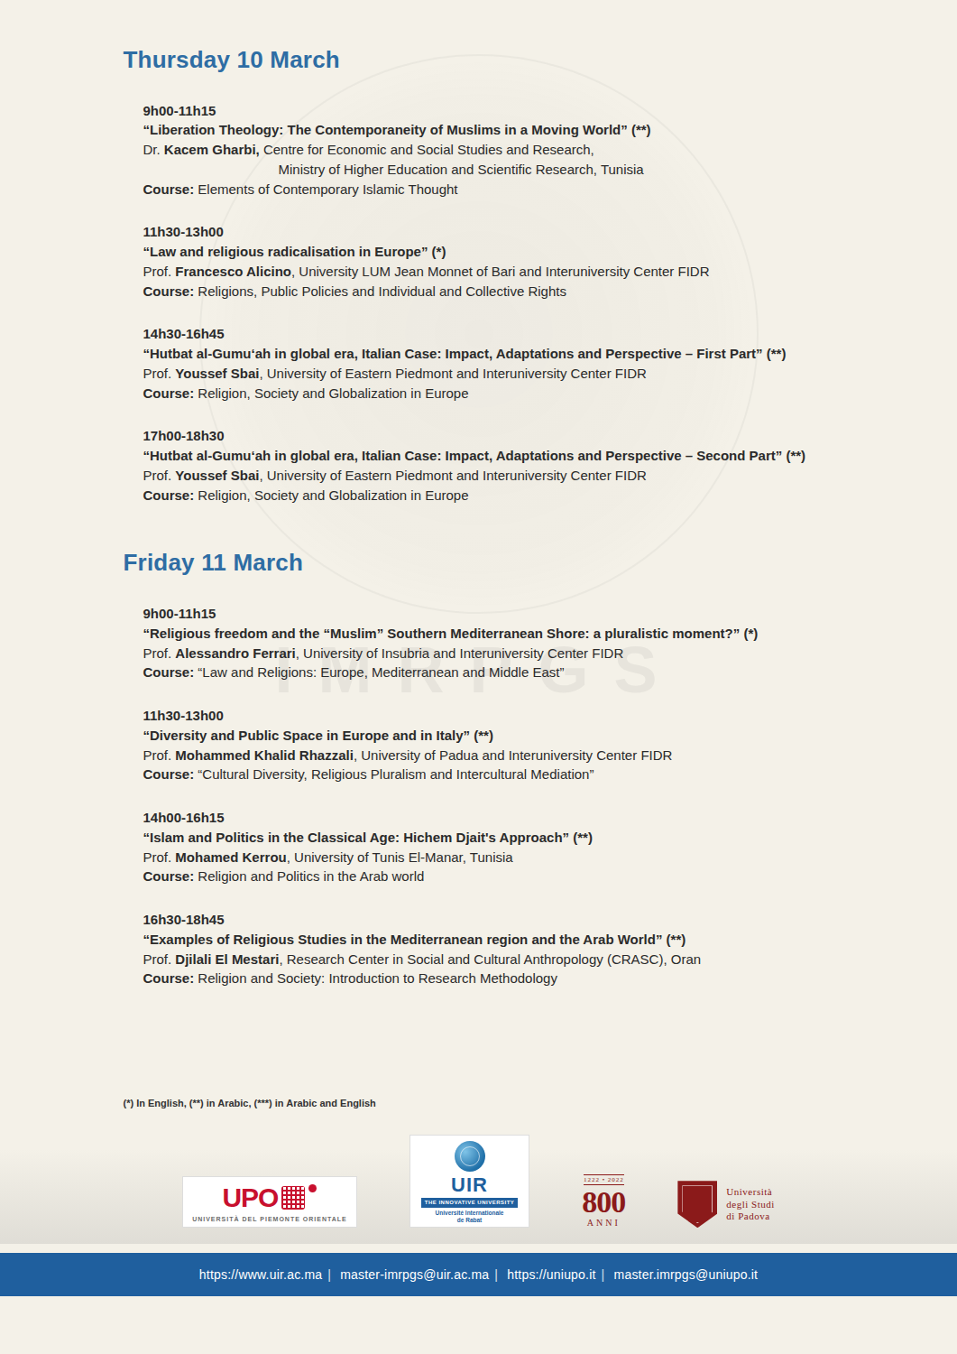IMRPGS
Thursday 10 March
9h00-11h15
“Liberation Theology: The Contemporaneity of Muslims in a Moving World” (**)
Dr. Kacem Gharbi, Centre for Economic and Social Studies and Research, Ministry of Higher Education and Scientific Research, Tunisia
Course: Elements of Contemporary Islamic Thought
11h30-13h00
“Law and religious radicalisation in Europe” (*)
Prof. Francesco Alicino, University LUM Jean Monnet of Bari and Interuniversity Center FIDR
Course: Religions, Public Policies and Individual and Collective Rights
14h30-16h45
“Hutbat al-Gumu‘ah in global era, Italian Case: Impact, Adaptations and Perspective – First Part” (**)
Prof. Youssef Sbai, University of Eastern Piedmont and Interuniversity Center FIDR
Course: Religion, Society and Globalization in Europe
17h00-18h30
“Hutbat al-Gumu‘ah in global era, Italian Case: Impact, Adaptations and Perspective – Second Part” (**)
Prof. Youssef Sbai, University of Eastern Piedmont and Interuniversity Center FIDR
Course: Religion, Society and Globalization in Europe
Friday 11 March
9h00-11h15
“Religious freedom and the “Muslim” Southern Mediterranean Shore: a pluralistic moment?” (*)
Prof. Alessandro Ferrari, University of Insubria and Interuniversity Center FIDR
Course: “Law and Religions: Europe, Mediterranean and Middle East”
11h30-13h00
“Diversity and Public Space in Europe and in Italy” (**)
Prof. Mohammed Khalid Rhazzali, University of Padua and Interuniversity Center FIDR
Course: “Cultural Diversity, Religious Pluralism and Intercultural Mediation”
14h00-16h15
“Islam and Politics in the Classical Age: Hichem Djait's Approach” (**)
Prof. Mohamed Kerrou, University of Tunis El-Manar, Tunisia
Course: Religion and Politics in the Arab world
16h30-18h45
“Examples of Religious Studies in the Mediterranean region and the Arab World” (**)
Prof. Djilali El Mestari, Research Center in Social and Cultural Anthropology (CRASC), Oran
Course: Religion and Society: Introduction to Research Methodology
(*) In English, (**) in Arabic, (***) in Arabic and English
UPO
UNIVERSITÀ DEL PIEMONTE ORIENTALE
UIR
THE INNOVATIVE UNIVERSITY
Université Internationale
de Rabat
1222 • 2022
800
ANNI
Università
degli Studi
di Padova
https://www.uir.ac.ma| master-imrpgs@uir.ac.ma| https://uniupo.it| master.imrpgs@uniupo.it